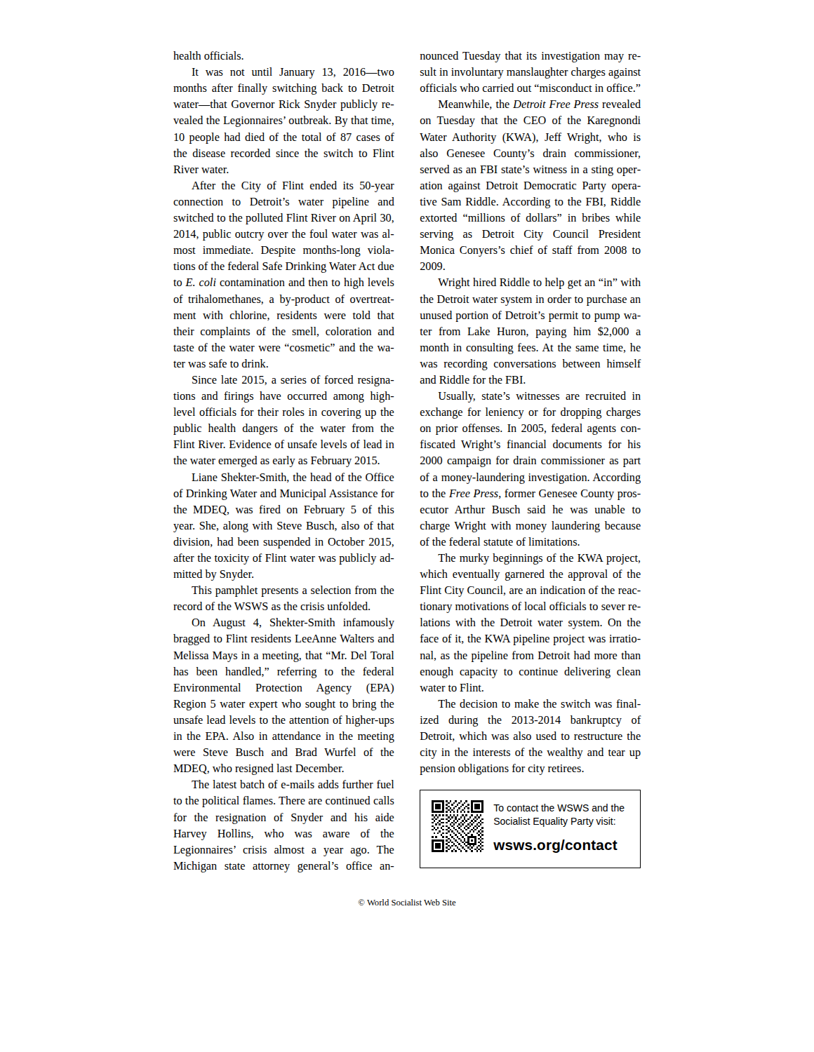health officials.
It was not until January 13, 2016—two months after finally switching back to Detroit water—that Governor Rick Snyder publicly revealed the Legionnaires’ outbreak. By that time, 10 people had died of the total of 87 cases of the disease recorded since the switch to Flint River water.
After the City of Flint ended its 50-year connection to Detroit’s water pipeline and switched to the polluted Flint River on April 30, 2014, public outcry over the foul water was almost immediate. Despite months-long violations of the federal Safe Drinking Water Act due to E. coli contamination and then to high levels of trihalomethanes, a by-product of overtreatment with chlorine, residents were told that their complaints of the smell, coloration and taste of the water were “cosmetic” and the water was safe to drink.
Since late 2015, a series of forced resignations and firings have occurred among high-level officials for their roles in covering up the public health dangers of the water from the Flint River. Evidence of unsafe levels of lead in the water emerged as early as February 2015.
Liane Shekter-Smith, the head of the Office of Drinking Water and Municipal Assistance for the MDEQ, was fired on February 5 of this year. She, along with Steve Busch, also of that division, had been suspended in October 2015, after the toxicity of Flint water was publicly admitted by Snyder.
This pamphlet presents a selection from the record of the WSWS as the crisis unfolded.
On August 4, Shekter-Smith infamously bragged to Flint residents LeeAnne Walters and Melissa Mays in a meeting, that “Mr. Del Toral has been handled,” referring to the federal Environmental Protection Agency (EPA) Region 5 water expert who sought to bring the unsafe lead levels to the attention of higher-ups in the EPA. Also in attendance in the meeting were Steve Busch and Brad Wurfel of the MDEQ, who resigned last December.
The latest batch of e-mails adds further fuel to the political flames. There are continued calls for the resignation of Snyder and his aide Harvey Hollins, who was aware of the Legionnaires’ crisis almost a year ago. The Michigan state attorney general’s office announced Tuesday that its investigation may result in involuntary manslaughter charges against officials who carried out “misconduct in office.”
Meanwhile, the Detroit Free Press revealed on Tuesday that the CEO of the Karegnondi Water Authority (KWA), Jeff Wright, who is also Genesee County’s drain commissioner, served as an FBI state’s witness in a sting operation against Detroit Democratic Party operative Sam Riddle. According to the FBI, Riddle extorted “millions of dollars” in bribes while serving as Detroit City Council President Monica Conyers’s chief of staff from 2008 to 2009.
Wright hired Riddle to help get an “in” with the Detroit water system in order to purchase an unused portion of Detroit’s permit to pump water from Lake Huron, paying him $2,000 a month in consulting fees. At the same time, he was recording conversations between himself and Riddle for the FBI.
Usually, state’s witnesses are recruited in exchange for leniency or for dropping charges on prior offenses. In 2005, federal agents confiscated Wright’s financial documents for his 2000 campaign for drain commissioner as part of a money-laundering investigation. According to the Free Press, former Genesee County prosecutor Arthur Busch said he was unable to charge Wright with money laundering because of the federal statute of limitations.
The murky beginnings of the KWA project, which eventually garnered the approval of the Flint City Council, are an indication of the reactionary motivations of local officials to sever relations with the Detroit water system. On the face of it, the KWA pipeline project was irrational, as the pipeline from Detroit had more than enough capacity to continue delivering clean water to Flint.
The decision to make the switch was finalized during the 2013-2014 bankruptcy of Detroit, which was also used to restructure the city in the interests of the wealthy and tear up pension obligations for city retirees.
To contact the WSWS and the
Socialist Equality Party visit: wsws.org/contact
© World Socialist Web Site